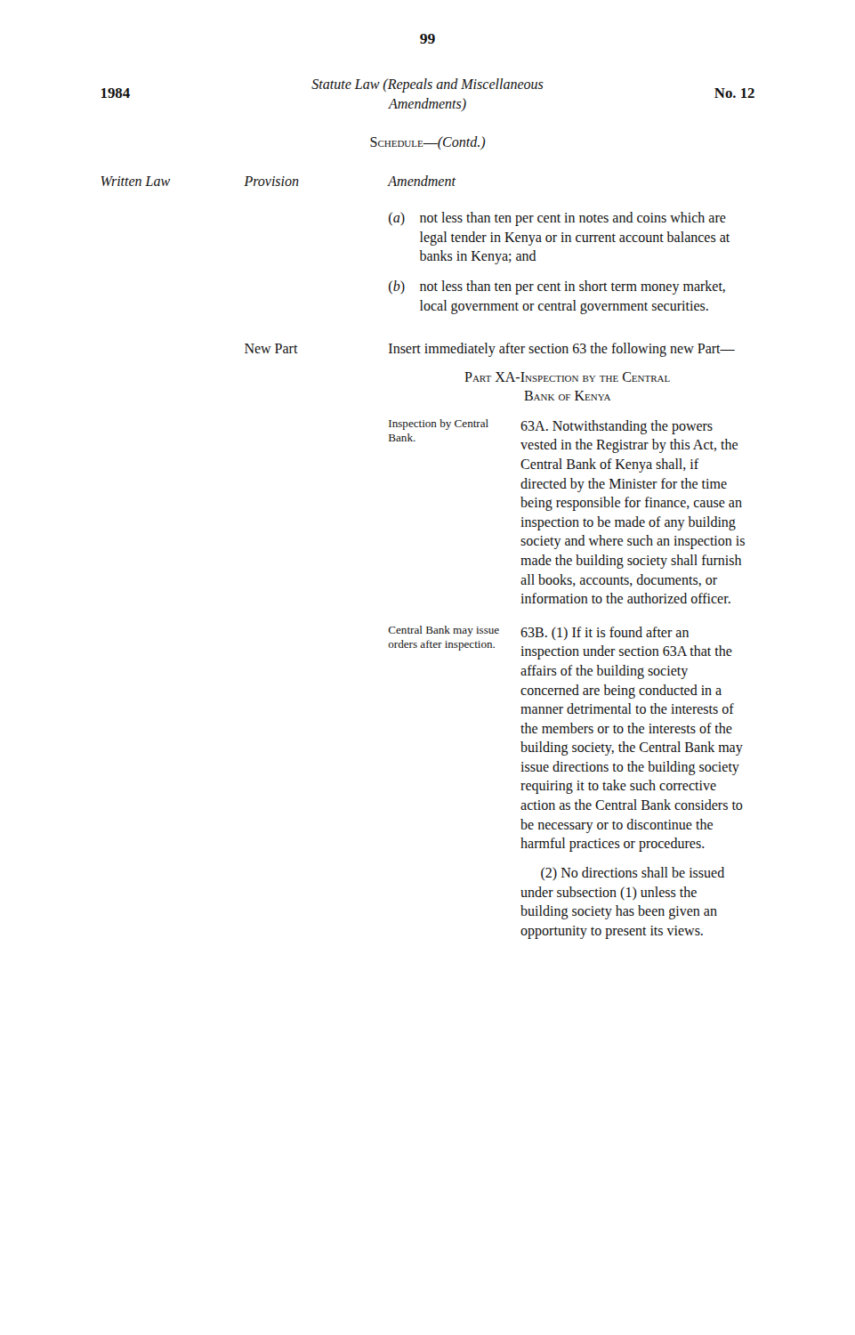99
1984
Statute Law (Repeals and Miscellaneous
Amendments)
No. 12
Schedule—(Contd.)
| Written Law | Provision | Amendment |
| --- | --- | --- |
| | | ( a ) not less than ten per cent in notes and coins which are legal tender in Kenya or in current account balances at banks in Kenya; and ( b ) not less than ten per cent in short term money market, local government or central government securities. |
| | New Part | Insert immediately after section 63 the following new Part— Part XA-Inspection by the Central Bank of Kenya Inspection by Central Bank. 63A. Notwithstanding the powers vested in the Registrar by this Act, the Central Bank of Kenya shall, if directed by the Minister for the time being responsible for finance, cause an inspection to be made of any building society and where such an inspection is made the building society shall furnish all books, accounts, documents, or information to the authorized officer. Central Bank may issue orders after inspection. 63B. (1) If it is found after an inspection under section 63A that the affairs of the building society concerned are being conducted in a manner detrimental to the interests of the members or to the interests of the building society, the Central Bank may issue directions to the building society requiring it to take such corrective action as the Central Bank considers to be necessary or to discontinue the harmful practices or procedures. (2) No directions shall be issued under subsection (1) unless the building society has been given an opportunity to present its views. |